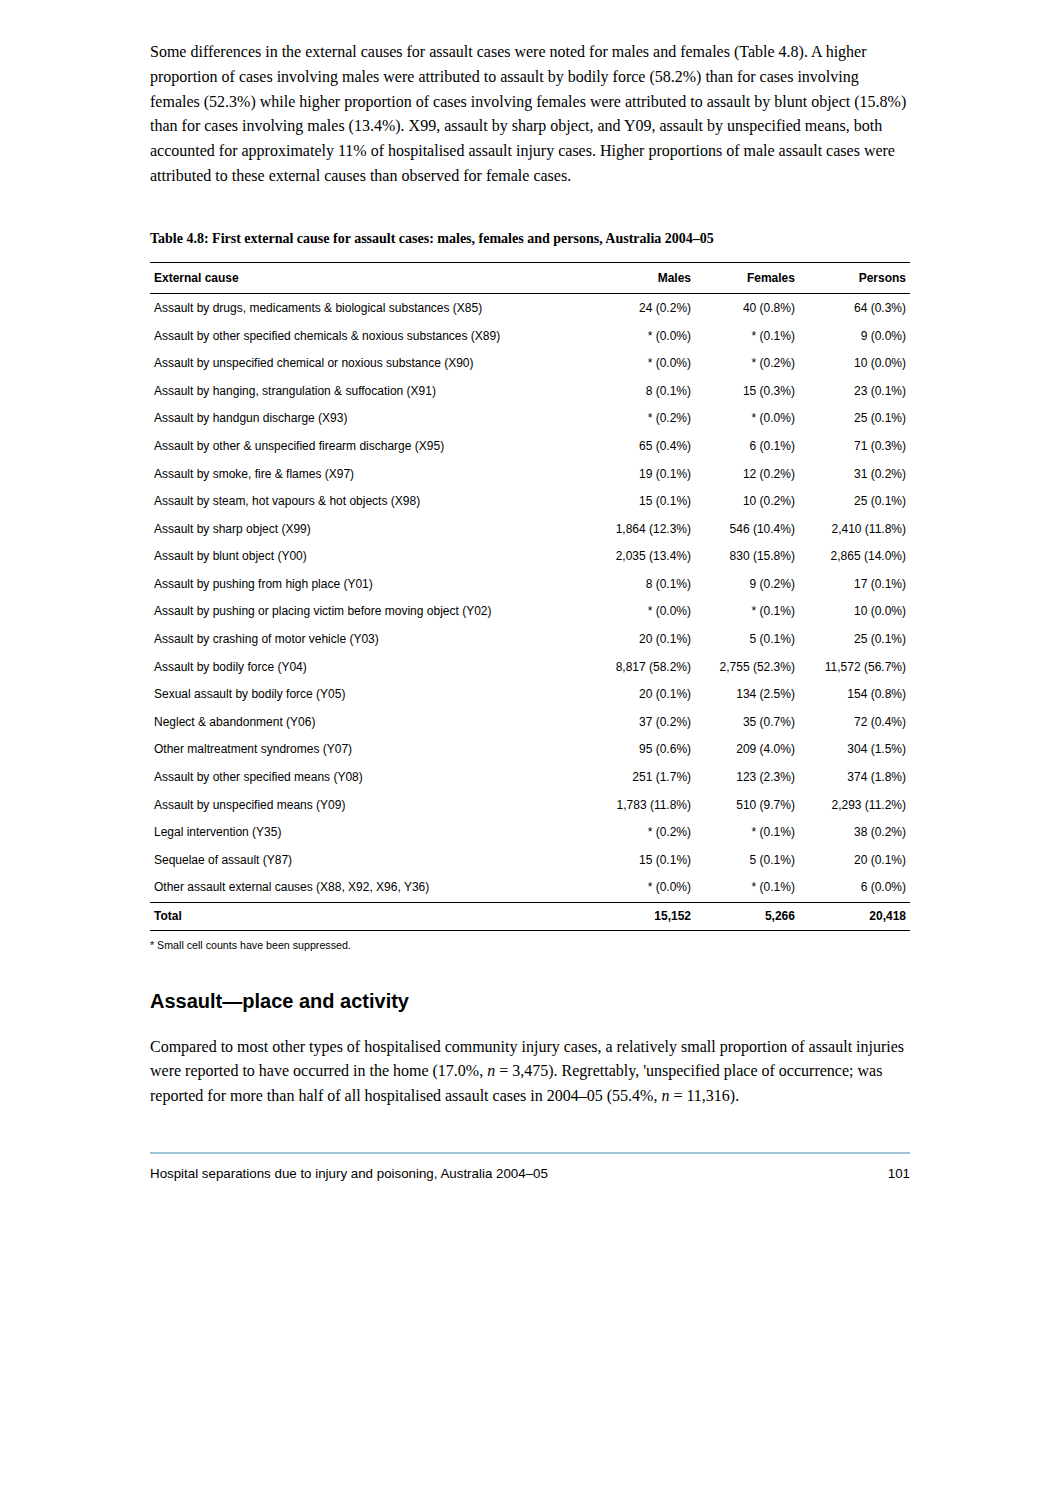Some differences in the external causes for assault cases were noted for males and females (Table 4.8). A higher proportion of cases involving males were attributed to assault by bodily force (58.2%) than for cases involving females (52.3%) while higher proportion of cases involving females were attributed to assault by blunt object (15.8%) than for cases involving males (13.4%). X99, assault by sharp object, and Y09, assault by unspecified means, both accounted for approximately 11% of hospitalised assault injury cases. Higher proportions of male assault cases were attributed to these external causes than observed for female cases.
Table 4.8: First external cause for assault cases: males, females and persons, Australia 2004–05
| External cause | Males | Females | Persons |
| --- | --- | --- | --- |
| Assault by drugs, medicaments & biological substances (X85) | 24 (0.2%) | 40 (0.8%) | 64 (0.3%) |
| Assault by other specified chemicals & noxious substances (X89) | * (0.0%) | * (0.1%) | 9 (0.0%) |
| Assault by unspecified chemical or noxious substance (X90) | * (0.0%) | * (0.2%) | 10 (0.0%) |
| Assault by hanging, strangulation & suffocation (X91) | 8 (0.1%) | 15 (0.3%) | 23 (0.1%) |
| Assault by handgun discharge (X93) | * (0.2%) | * (0.0%) | 25 (0.1%) |
| Assault by other & unspecified firearm discharge (X95) | 65 (0.4%) | 6 (0.1%) | 71 (0.3%) |
| Assault by smoke, fire & flames (X97) | 19 (0.1%) | 12 (0.2%) | 31 (0.2%) |
| Assault by steam, hot vapours & hot objects (X98) | 15 (0.1%) | 10 (0.2%) | 25 (0.1%) |
| Assault by sharp object (X99) | 1,864 (12.3%) | 546 (10.4%) | 2,410 (11.8%) |
| Assault by blunt object (Y00) | 2,035 (13.4%) | 830 (15.8%) | 2,865 (14.0%) |
| Assault by pushing from high place (Y01) | 8 (0.1%) | 9 (0.2%) | 17 (0.1%) |
| Assault by pushing or placing victim before moving object (Y02) | * (0.0%) | * (0.1%) | 10 (0.0%) |
| Assault by crashing of motor vehicle (Y03) | 20 (0.1%) | 5 (0.1%) | 25 (0.1%) |
| Assault by bodily force (Y04) | 8,817 (58.2%) | 2,755 (52.3%) | 11,572 (56.7%) |
| Sexual assault by bodily force (Y05) | 20 (0.1%) | 134 (2.5%) | 154 (0.8%) |
| Neglect & abandonment (Y06) | 37 (0.2%) | 35 (0.7%) | 72 (0.4%) |
| Other maltreatment syndromes (Y07) | 95 (0.6%) | 209 (4.0%) | 304 (1.5%) |
| Assault by other specified means (Y08) | 251 (1.7%) | 123 (2.3%) | 374 (1.8%) |
| Assault by unspecified means (Y09) | 1,783 (11.8%) | 510 (9.7%) | 2,293 (11.2%) |
| Legal intervention (Y35) | * (0.2%) | * (0.1%) | 38 (0.2%) |
| Sequelae of assault (Y87) | 15 (0.1%) | 5 (0.1%) | 20 (0.1%) |
| Other assault external causes (X88, X92, X96, Y36) | * (0.0%) | * (0.1%) | 6 (0.0%) |
| Total | 15,152 | 5,266 | 20,418 |
* Small cell counts have been suppressed.
Assault—place and activity
Compared to most other types of hospitalised community injury cases, a relatively small proportion of assault injuries were reported to have occurred in the home (17.0%, n = 3,475). Regrettably, 'unspecified place of occurrence; was reported for more than half of all hospitalised assault cases in 2004–05 (55.4%, n = 11,316).
Hospital separations due to injury and poisoning, Australia 2004–05 101